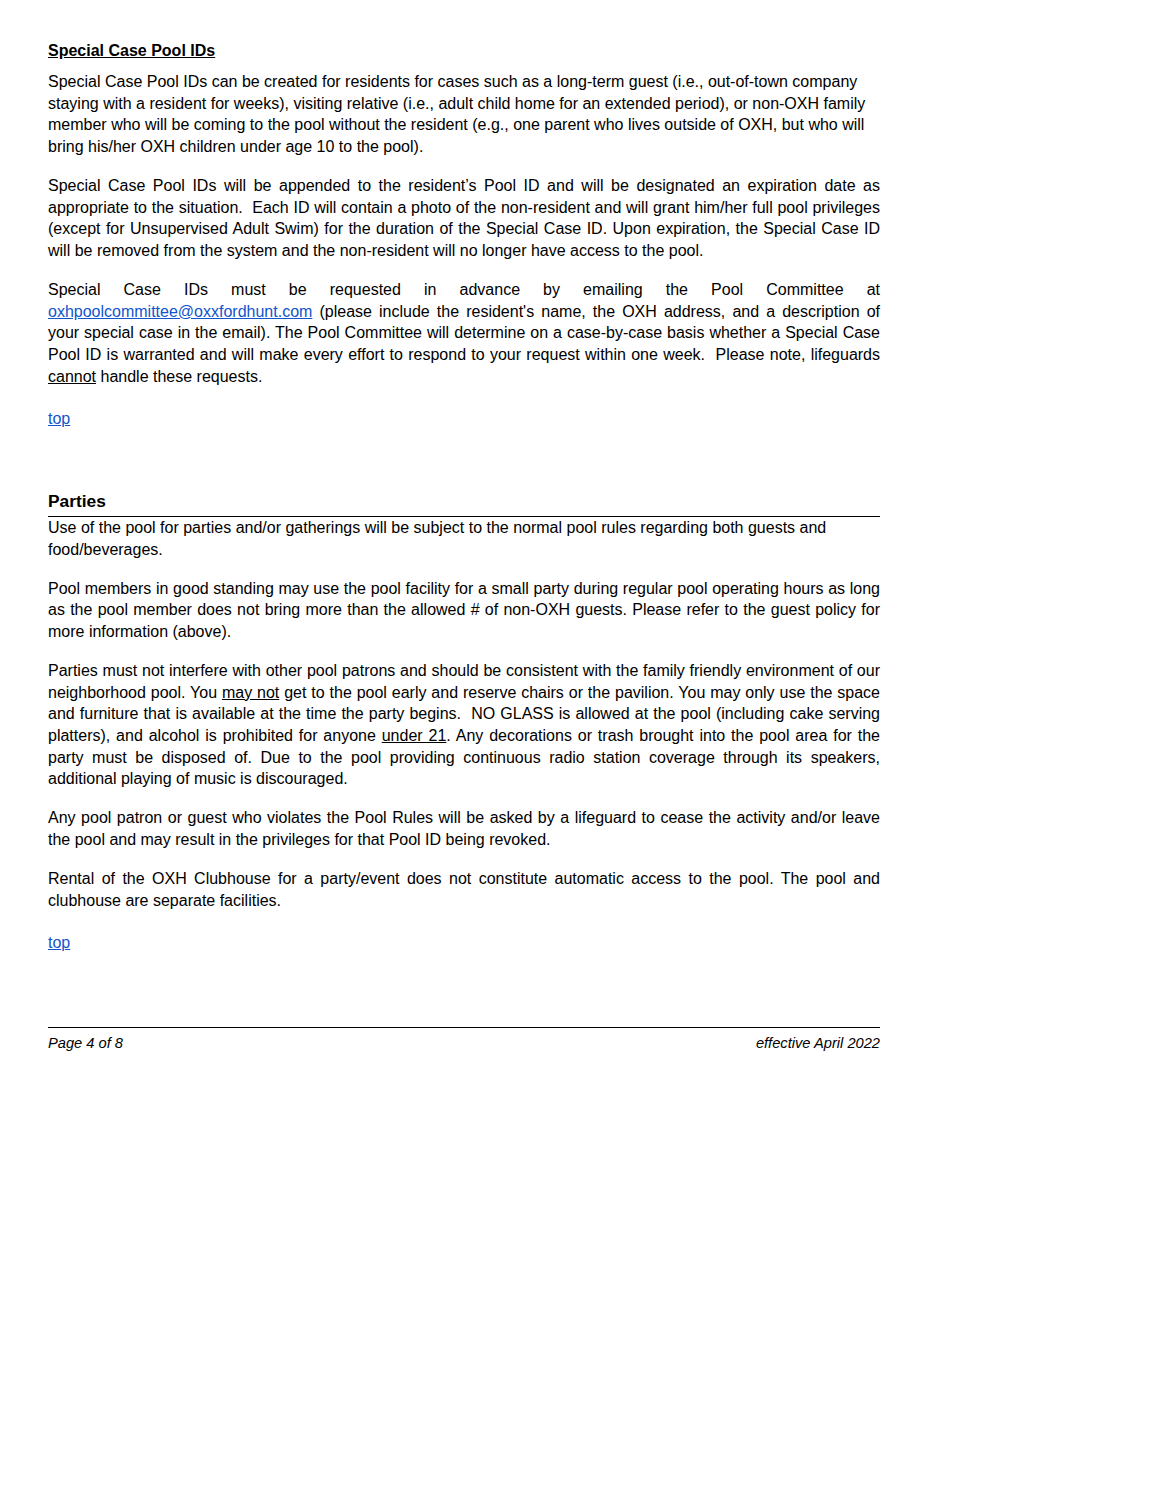Special Case Pool IDs
Special Case Pool IDs can be created for residents for cases such as a long-term guest (i.e., out-of-town company staying with a resident for weeks), visiting relative (i.e., adult child home for an extended period), or non-OXH family member who will be coming to the pool without the resident (e.g., one parent who lives outside of OXH, but who will bring his/her OXH children under age 10 to the pool).
Special Case Pool IDs will be appended to the resident’s Pool ID and will be designated an expiration date as appropriate to the situation. Each ID will contain a photo of the non-resident and will grant him/her full pool privileges (except for Unsupervised Adult Swim) for the duration of the Special Case ID. Upon expiration, the Special Case ID will be removed from the system and the non-resident will no longer have access to the pool.
Special Case IDs must be requested in advance by emailing the Pool Committee at oxhpoolcommittee@oxxfordhunt.com (please include the resident's name, the OXH address, and a description of your special case in the email). The Pool Committee will determine on a case-by-case basis whether a Special Case Pool ID is warranted and will make every effort to respond to your request within one week. Please note, lifeguards cannot handle these requests.
top
Parties
Use of the pool for parties and/or gatherings will be subject to the normal pool rules regarding both guests and food/beverages.
Pool members in good standing may use the pool facility for a small party during regular pool operating hours as long as the pool member does not bring more than the allowed # of non-OXH guests. Please refer to the guest policy for more information (above).
Parties must not interfere with other pool patrons and should be consistent with the family friendly environment of our neighborhood pool. You may not get to the pool early and reserve chairs or the pavilion. You may only use the space and furniture that is available at the time the party begins. NO GLASS is allowed at the pool (including cake serving platters), and alcohol is prohibited for anyone under 21. Any decorations or trash brought into the pool area for the party must be disposed of. Due to the pool providing continuous radio station coverage through its speakers, additional playing of music is discouraged.
Any pool patron or guest who violates the Pool Rules will be asked by a lifeguard to cease the activity and/or leave the pool and may result in the privileges for that Pool ID being revoked.
Rental of the OXH Clubhouse for a party/event does not constitute automatic access to the pool. The pool and clubhouse are separate facilities.
top
Page 4 of 8 effective April 2022